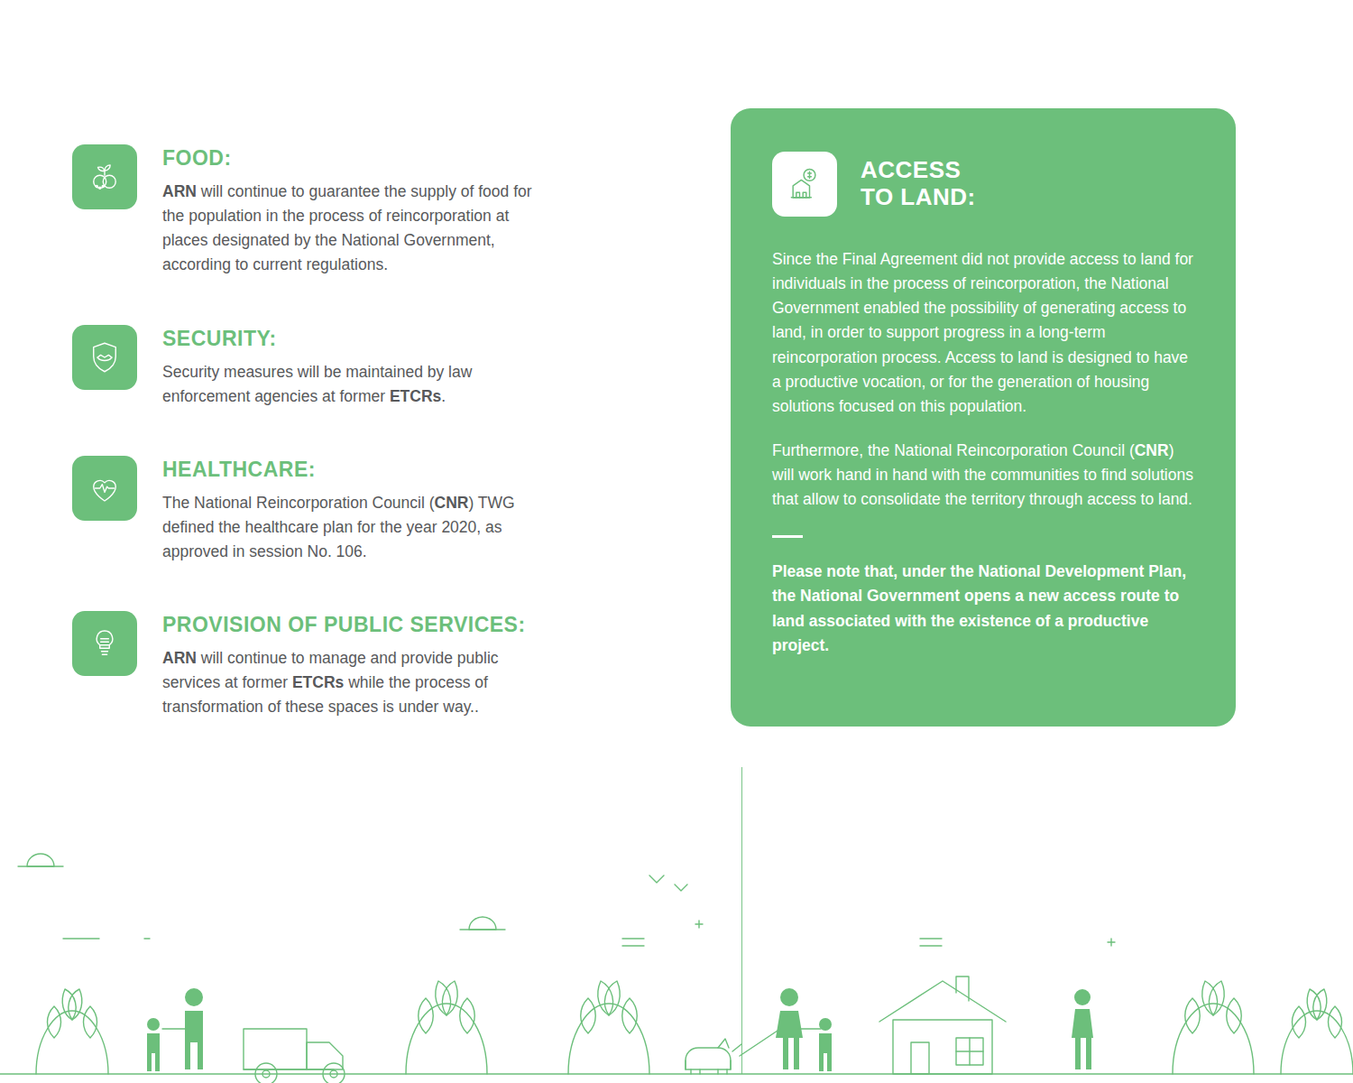Food:
ARN will continue to guarantee the supply of food for the population in the process of reincorporation at places designated by the National Government, according to current regulations.
Security:
Security measures will be maintained by law enforcement agencies at former ETCRs.
Healthcare:
The National Reincorporation Council (CNR) TWG defined the healthcare plan for the year 2020, as approved in session No. 106.
Provision of public services:
ARN will continue to manage and provide public services at former ETCRs while the process of transformation of these spaces is under way..
Access
to land:
Since the Final Agreement did not provide access to land for individuals in the process of reincorporation, the National Government enabled the possibility of generating access to land, in order to support progress in a long-term reincorporation process. Access to land is designed to have a productive vocation, or for the generation of housing solutions focused on this population.
Furthermore, the National Reincorporation Council (CNR) will work hand in hand with the communities to find solutions that allow to consolidate the territory through access to land.
Please note that, under the National Development Plan, the National Government opens a new access route to land associated with the existence of a productive project.